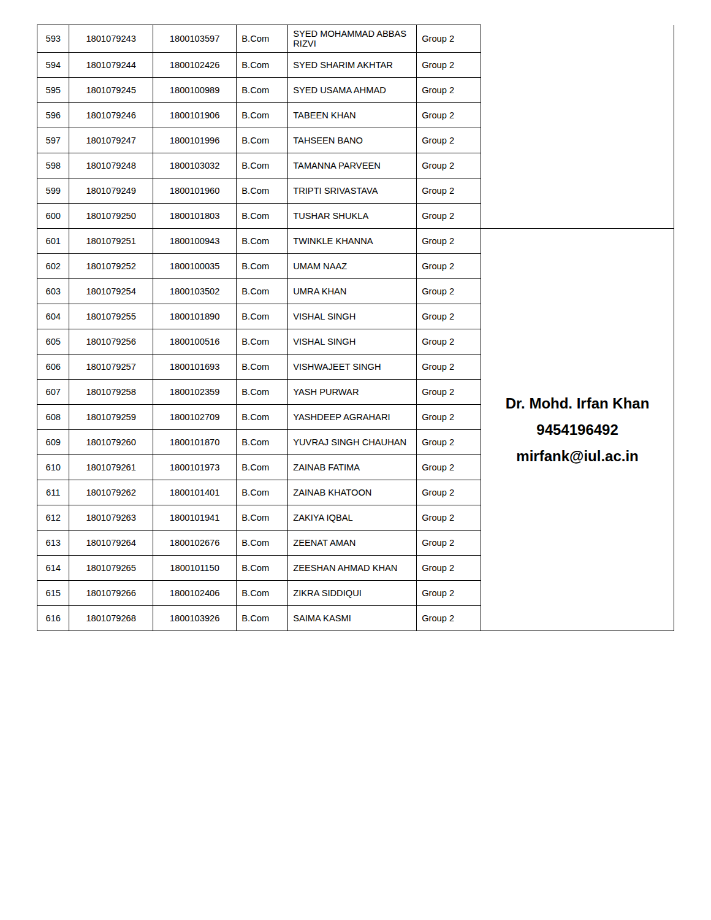| 593 | 1801079243 | 1800103597 | B.Com | SYED MOHAMMAD ABBAS RIZVI | Group 2 | |
| 594 | 1801079244 | 1800102426 | B.Com | SYED SHARIM AKHTAR | Group 2 |
| 595 | 1801079245 | 1800100989 | B.Com | SYED USAMA AHMAD | Group 2 |
| 596 | 1801079246 | 1800101906 | B.Com | TABEEN KHAN | Group 2 |
| 597 | 1801079247 | 1800101996 | B.Com | TAHSEEN BANO | Group 2 |
| 598 | 1801079248 | 1800103032 | B.Com | TAMANNA PARVEEN | Group 2 |
| 599 | 1801079249 | 1800101960 | B.Com | TRIPTI SRIVASTAVA | Group 2 |
| 600 | 1801079250 | 1800101803 | B.Com | TUSHAR SHUKLA | Group 2 |
| 601 | 1801079251 | 1800100943 | B.Com | TWINKLE KHANNA | Group 2 | Dr. Mohd. Irfan Khan 9454196492 mirfank@iul.ac.in |
| 602 | 1801079252 | 1800100035 | B.Com | UMAM NAAZ | Group 2 |
| 603 | 1801079254 | 1800103502 | B.Com | UMRA KHAN | Group 2 |
| 604 | 1801079255 | 1800101890 | B.Com | VISHAL SINGH | Group 2 |
| 605 | 1801079256 | 1800100516 | B.Com | VISHAL SINGH | Group 2 |
| 606 | 1801079257 | 1800101693 | B.Com | VISHWAJEET SINGH | Group 2 |
| 607 | 1801079258 | 1800102359 | B.Com | YASH PURWAR | Group 2 |
| 608 | 1801079259 | 1800102709 | B.Com | YASHDEEP AGRAHARI | Group 2 |
| 609 | 1801079260 | 1800101870 | B.Com | YUVRAJ SINGH CHAUHAN | Group 2 |
| 610 | 1801079261 | 1800101973 | B.Com | ZAINAB FATIMA | Group 2 |
| 611 | 1801079262 | 1800101401 | B.Com | ZAINAB KHATOON | Group 2 |
| 612 | 1801079263 | 1800101941 | B.Com | ZAKIYA IQBAL | Group 2 |
| 613 | 1801079264 | 1800102676 | B.Com | ZEENAT AMAN | Group 2 |
| 614 | 1801079265 | 1800101150 | B.Com | ZEESHAN AHMAD KHAN | Group 2 |
| 615 | 1801079266 | 1800102406 | B.Com | ZIKRA SIDDIQUI | Group 2 |
| 616 | 1801079268 | 1800103926 | B.Com | SAIMA KASMI | Group 2 |